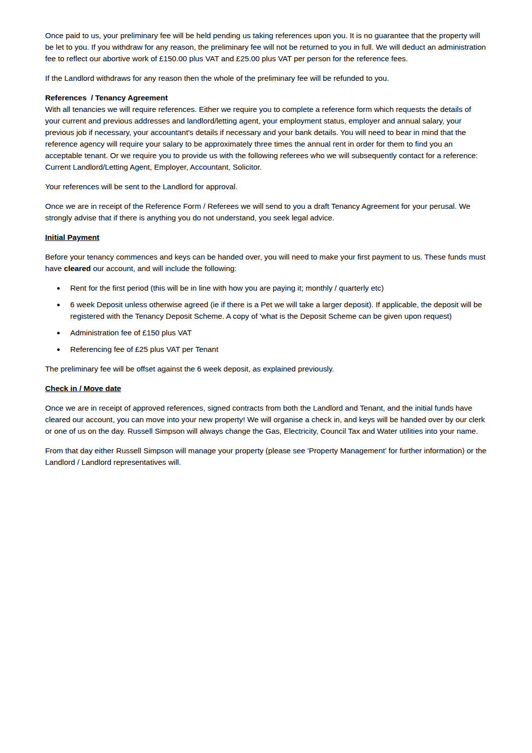Once paid to us, your preliminary fee will be held pending us taking references upon you. It is no guarantee that the property will be let to you. If you withdraw for any reason, the preliminary fee will not be returned to you in full. We will deduct an administration fee to reflect our abortive work of £150.00 plus VAT and £25.00 plus VAT per person for the reference fees.
If the Landlord withdraws for any reason then the whole of the preliminary fee will be refunded to you.
References / Tenancy Agreement
With all tenancies we will require references. Either we require you to complete a reference form which requests the details of your current and previous addresses and landlord/letting agent, your employment status, employer and annual salary, your previous job if necessary, your accountant's details if necessary and your bank details. You will need to bear in mind that the reference agency will require your salary to be approximately three times the annual rent in order for them to find you an acceptable tenant. Or we require you to provide us with the following referees who we will subsequently contact for a reference: Current Landlord/Letting Agent, Employer, Accountant, Solicitor.
Your references will be sent to the Landlord for approval.
Once we are in receipt of the Reference Form / Referees we will send to you a draft Tenancy Agreement for your perusal. We strongly advise that if there is anything you do not understand, you seek legal advice.
Initial Payment
Before your tenancy commences and keys can be handed over, you will need to make your first payment to us. These funds must have cleared our account, and will include the following:
Rent for the first period (this will be in line with how you are paying it; monthly / quarterly etc)
6 week Deposit unless otherwise agreed (ie if there is a Pet we will take a larger deposit). If applicable, the deposit will be registered with the Tenancy Deposit Scheme. A copy of 'what is the Deposit Scheme can be given upon request)
Administration fee of £150 plus VAT
Referencing fee of £25 plus VAT per Tenant
The preliminary fee will be offset against the 6 week deposit, as explained previously.
Check in / Move date
Once we are in receipt of approved references, signed contracts from both the Landlord and Tenant, and the initial funds have cleared our account, you can move into your new property! We will organise a check in, and keys will be handed over by our clerk or one of us on the day. Russell Simpson will always change the Gas, Electricity, Council Tax and Water utilities into your name.
From that day either Russell Simpson will manage your property (please see 'Property Management' for further information) or the Landlord / Landlord representatives will.